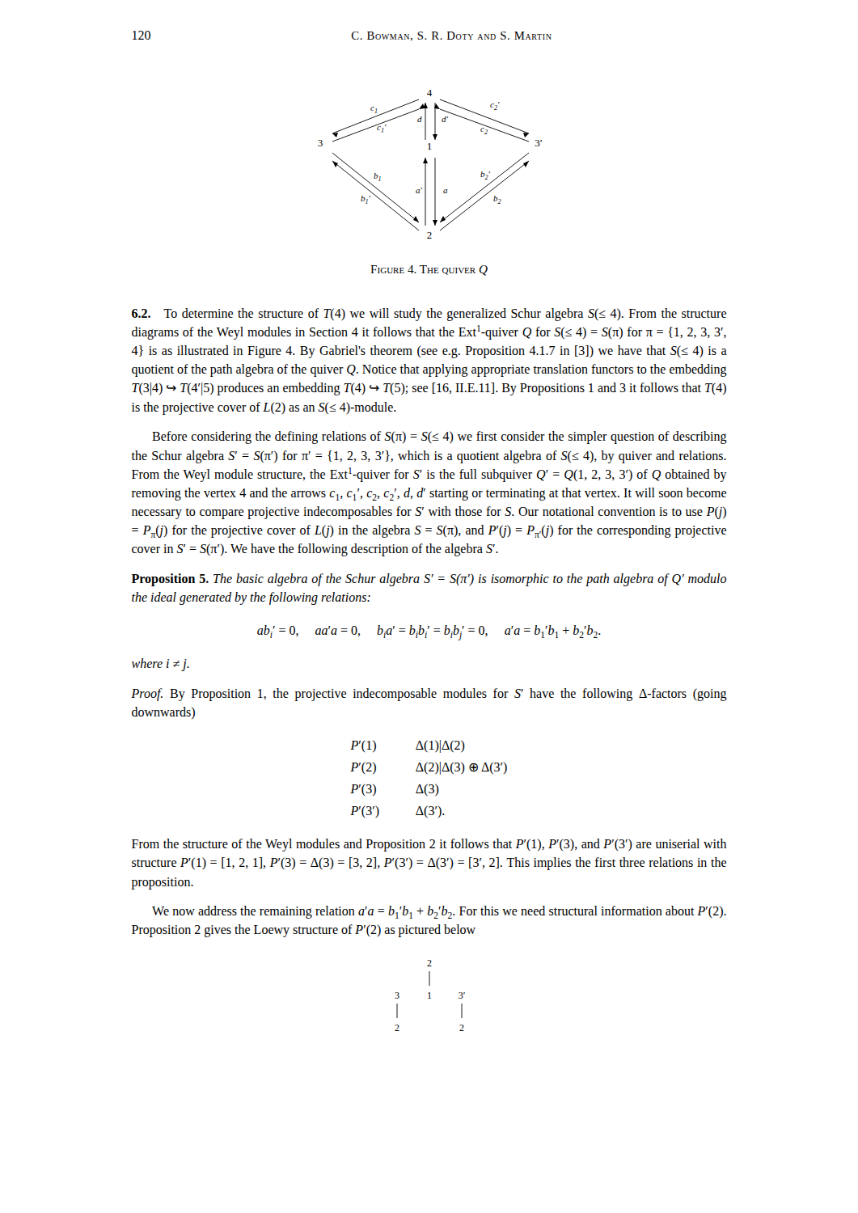120 C. Bowman, S. R. Doty and S. Martin
4 3 1 3′ 2 c1 c1′ c2′ c2 d d′ b1 b1′ b2′ b2 a′ a
Figure 4. The quiver Q
6.2. To determine the structure of T(4) we will study the generalized Schur algebra S(≤ 4). From the structure diagrams of the Weyl modules in Section 4 it follows that the Ext1-quiver Q for S(≤ 4) = S(π) for π = {1, 2, 3, 3′, 4} is as illustrated in Figure 4. By Gabriel's theorem (see e.g. Proposition 4.1.7 in [3]) we have that S(≤ 4) is a quotient of the path algebra of the quiver Q. Notice that applying appropriate translation functors to the embedding T(3|4) ↪ T(4′|5) produces an embedding T(4) ↪ T(5); see [16, II.E.11]. By Propositions 1 and 3 it follows that T(4) is the projective cover of L(2) as an S(≤ 4)-module.
Before considering the defining relations of S(π) = S(≤ 4) we first consider the simpler question of describing the Schur algebra S′ = S(π′) for π′ = {1, 2, 3, 3′}, which is a quotient algebra of S(≤ 4), by quiver and relations. From the Weyl module structure, the Ext1-quiver for S′ is the full subquiver Q′ = Q(1, 2, 3, 3′) of Q obtained by removing the vertex 4 and the arrows c1, c1′, c2, c2′, d, d′ starting or terminating at that vertex. It will soon become necessary to compare projective indecomposables for S′ with those for S. Our notational convention is to use P(j) = Pπ(j) for the projective cover of L(j) in the algebra S = S(π), and P′(j) = Pπ′(j) for the corresponding projective cover in S′ = S(π′). We have the following description of the algebra S′.
Proposition 5. The basic algebra of the Schur algebra S′ = S(π′) is isomorphic to the path algebra of Q′ modulo the ideal generated by the following relations:
abi′ = 0,  aa′a = 0,  bia′ = bibi′ = bibj′ = 0,  a′a = b1′b1 + b2′b2.
where i ≠ j.
Proof. By Proposition 1, the projective indecomposable modules for S′ have the following Δ-factors (going downwards)
| P ′(1) | Δ(1)/Δ(2) |
| P ′(2) | Δ(2)/Δ(3) ⊕ Δ(3′) |
| P ′(3) | Δ(3) |
| P ′(3′) | Δ(3′). |
From the structure of the Weyl modules and Proposition 2 it follows that P′(1), P′(3), and P′(3′) are uniserial with structure P′(1) = [1, 2, 1], P′(3) = Δ(3) = [3, 2], P′(3′) = Δ(3′) = [3′, 2]. This implies the first three relations in the proposition.
We now address the remaining relation a′a = b1′b1 + b2′b2. For this we need structural information about P′(2). Proposition 2 gives the Loewy structure of P′(2) as pictured below
2 3 1 3′ 2 2